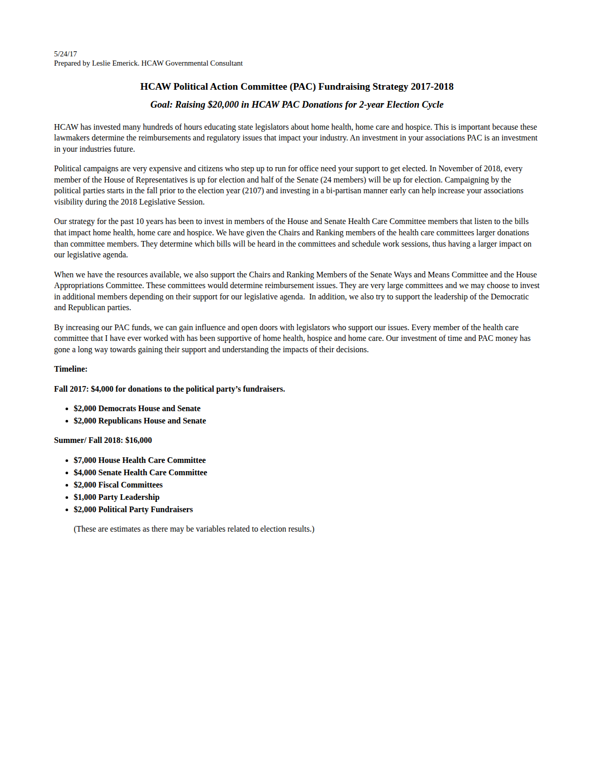5/24/17
Prepared by Leslie Emerick. HCAW Governmental Consultant
HCAW Political Action Committee (PAC) Fundraising Strategy 2017-2018
Goal: Raising $20,000 in HCAW PAC Donations for 2-year Election Cycle
HCAW has invested many hundreds of hours educating state legislators about home health, home care and hospice. This is important because these lawmakers determine the reimbursements and regulatory issues that impact your industry. An investment in your associations PAC is an investment in your industries future.
Political campaigns are very expensive and citizens who step up to run for office need your support to get elected. In November of 2018, every member of the House of Representatives is up for election and half of the Senate (24 members) will be up for election. Campaigning by the political parties starts in the fall prior to the election year (2107) and investing in a bi-partisan manner early can help increase your associations visibility during the 2018 Legislative Session.
Our strategy for the past 10 years has been to invest in members of the House and Senate Health Care Committee members that listen to the bills that impact home health, home care and hospice. We have given the Chairs and Ranking members of the health care committees larger donations than committee members. They determine which bills will be heard in the committees and schedule work sessions, thus having a larger impact on our legislative agenda.
When we have the resources available, we also support the Chairs and Ranking Members of the Senate Ways and Means Committee and the House Appropriations Committee. These committees would determine reimbursement issues. They are very large committees and we may choose to invest in additional members depending on their support for our legislative agenda. In addition, we also try to support the leadership of the Democratic and Republican parties.
By increasing our PAC funds, we can gain influence and open doors with legislators who support our issues. Every member of the health care committee that I have ever worked with has been supportive of home health, hospice and home care. Our investment of time and PAC money has gone a long way towards gaining their support and understanding the impacts of their decisions.
Timeline:
Fall 2017: $4,000 for donations to the political party’s fundraisers.
$2,000 Democrats House and Senate
$2,000 Republicans House and Senate
Summer/ Fall 2018: $16,000
$7,000 House Health Care Committee
$4,000 Senate Health Care Committee
$2,000 Fiscal Committees
$1,000 Party Leadership
$2,000 Political Party Fundraisers
(These are estimates as there may be variables related to election results.)